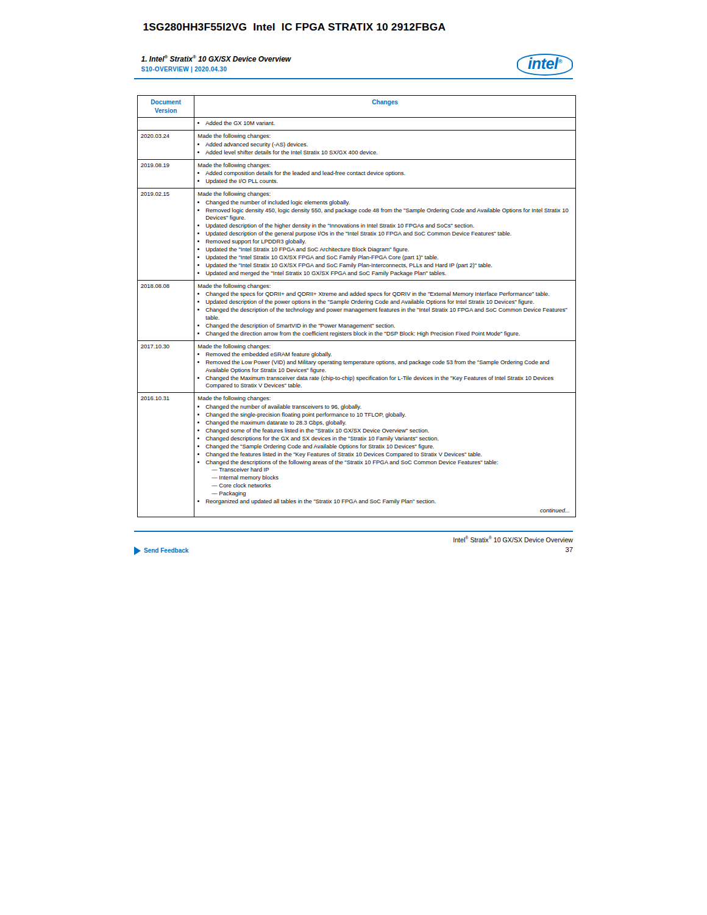1SG280HH3F55I2VG Intel IC FPGA STRATIX 10 2912FBGA
1. Intel® Stratix® 10 GX/SX Device Overview
S10-OVERVIEW | 2020.04.30
intel®
| Document Version | Changes |
| --- | --- |
| | Added the GX 10M variant. |
| 2020.03.24 | Made the following changes: Added advanced security (-AS) devices. Added level shifter details for the Intel Stratix 10 SX/GX 400 device. |
| 2019.08.19 | Made the following changes: Added composition details for the leaded and lead-free contact device options. Updated the I/O PLL counts. |
| 2019.02.15 | Made the following changes: Changed the number of included logic elements globally. Removed logic density 450, logic density 550, and package code 48 from the "Sample Ordering Code and Available Options for Intel Stratix 10 Devices" figure. Updated description of the higher density in the "Innovations in Intel Stratix 10 FPGAs and SoCs" section. Updated description of the general purpose I/Os in the "Intel Stratix 10 FPGA and SoC Common Device Features" table. Removed support for LPDDR3 globally. Updated the "Intel Stratix 10 FPGA and SoC Architecture Block Diagram" figure. Updated the "Intel Stratix 10 GX/SX FPGA and SoC Family Plan-FPGA Core (part 1)" table. Updated the "Intel Stratix 10 GX/SX FPGA and SoC Family Plan-Interconnects, PLLs and Hard IP (part 2)" table. Updated and merged the "Intel Stratix 10 GX/SX FPGA and SoC Family Package Plan" tables. |
| 2018.08.08 | Made the following changes: Changed the specs for QDRII+ and QDRII+ Xtreme and added specs for QDRIV in the "External Memory Interface Performance" table. Updated description of the power options in the "Sample Ordering Code and Available Options for Intel Stratix 10 Devices" figure. Changed the description of the technology and power management features in the "Intel Stratix 10 FPGA and SoC Common Device Features" table. Changed the description of SmartVID in the "Power Management" section. Changed the direction arrow from the coefficient registers block in the "DSP Block: High Precision Fixed Point Mode" figure. |
| 2017.10.30 | Made the following changes: Removed the embedded eSRAM feature globally. Removed the Low Power (VID) and Military operating temperature options, and package code 53 from the "Sample Ordering Code and Available Options for Stratix 10 Devices" figure. Changed the Maximum transceiver data rate (chip-to-chip) specification for L-Tile devices in the "Key Features of Intel Stratix 10 Devices Compared to Stratix V Devices" table. |
| 2016.10.31 | Made the following changes: Changed the number of available transceivers to 96, globally. Changed the single-precision floating point performance to 10 TFLOP, globally. Changed the maximum datarate to 28.3 Gbps, globally. Changed some of the features listed in the "Stratix 10 GX/SX Device Overview" section. Changed descriptions for the GX and SX devices in the "Stratix 10 Family Variants" section. Changed the "Sample Ordering Code and Available Options for Stratix 10 Devices" figure. Changed the features listed in the "Key Features of Stratix 10 Devices Compared to Stratix V Devices" table. Changed the descriptions of the following areas of the "Stratix 10 FPGA and SoC Common Device Features" table: Transceiver hard IP Internal memory blocks Core clock networks Packaging Reorganized and updated all tables in the "Stratix 10 FPGA and SoC Family Plan" section. continued... |
Send Feedback
Intel® Stratix® 10 GX/SX Device Overview
37